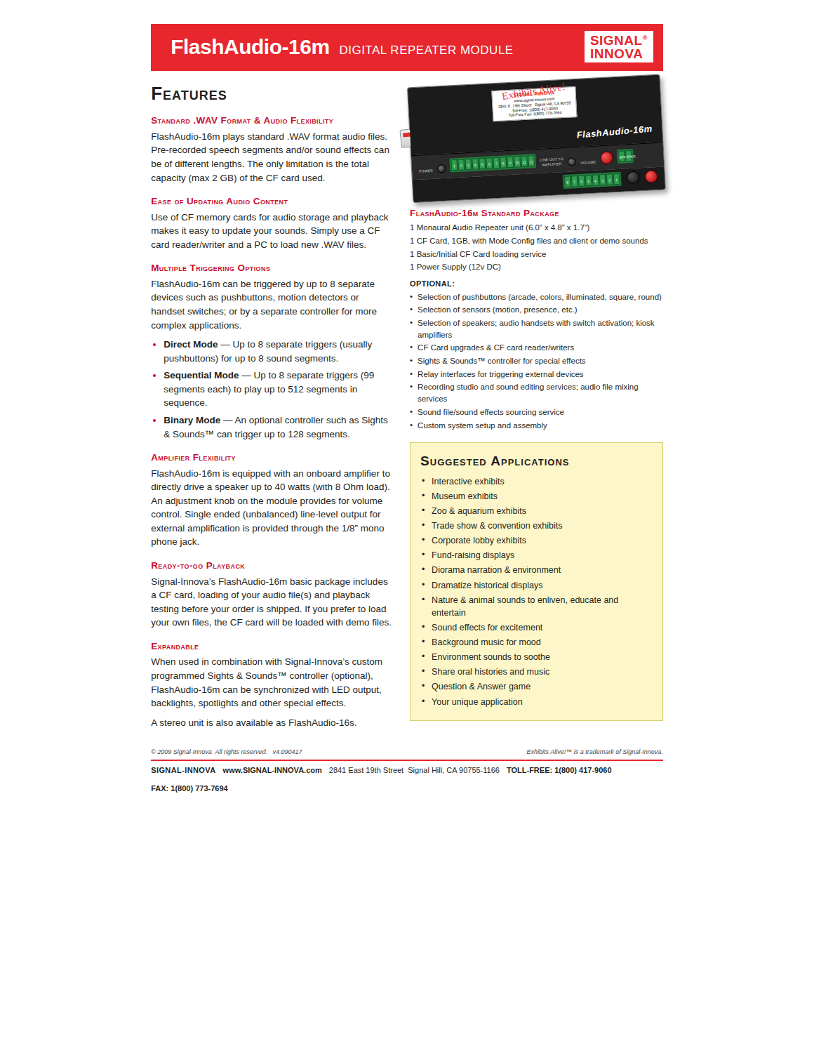FlashAudio-16m Digital Repeater Module
SIGNAL® INNOVA
Features
Standard .WAV Format & Audio Flexibility
FlashAudio-16m plays standard .WAV format audio files. Pre-recorded speech segments and/or sound effects can be of different lengths. The only limitation is the total capacity (max 2 GB) of the CF card used.
Ease of Updating Audio Content
Use of CF memory cards for audio storage and playback makes it easy to update your sounds. Simply use a CF card reader/writer and a PC to load new .WAV files.
Multiple Triggering Options
FlashAudio-16m can be triggered by up to 8 separate devices such as pushbuttons, motion detectors or handset switches; or by a separate controller for more complex applications.
Direct Mode — Up to 8 separate triggers (usually pushbuttons) for up to 8 sound segments.
Sequential Mode — Up to 8 separate triggers (99 segments each) to play up to 512 segments in sequence.
Binary Mode — An optional controller such as Sights & Sounds™ can trigger up to 128 segments.
Amplifier Flexibility
FlashAudio-16m is equipped with an onboard amplifier to directly drive a speaker up to 40 watts (with 8 Ohm load). An adjustment knob on the module provides for volume control. Single ended (unbalanced) line-level output for external amplification is provided through the 1/8” mono phone jack.
Ready-to-go Playback
Signal-Innova’s FlashAudio-16m basic package includes a CF card, loading of your audio file(s) and playback testing before your order is shipped. If you prefer to load your own files, the CF card will be loaded with demo files.
Expandable
When used in combination with Signal-Innova’s custom programmed Sights & Sounds™ controller (optional), FlashAudio-16m can be synchronized with LED output, backlights, spotlights and other special effects.
A stereo unit is also available as FlashAudio-16s.
Exhibits Alive!
SIGNAL INNOVA
www.signal-innova.com
2841 E. 19th Street Signal Hill, CA 90755
Toll-Free: 1(800) 417-9060
Toll-Free Fax: 1(800) 773-7694
FlashAudio-16m
POWER
123456789101112
LINE OUT TO
AMPLIFIER VOLUME
SPKR SPKR
87654321
FlashAudio-16m Standard Package
1 Monaural Audio Repeater unit (6.0” x 4.8” x 1.7”)
1 CF Card, 1GB, with Mode Config files and client or demo sounds
1 Basic/Initial CF Card loading service
1 Power Supply (12v DC)
OPTIONAL:
Selection of pushbuttons (arcade, colors, illuminated, square, round)
Selection of sensors (motion, presence, etc.)
Selection of speakers; audio handsets with switch activation; kiosk amplifiers
CF Card upgrades & CF card reader/writers
Sights & Sounds™ controller for special effects
Relay interfaces for triggering external devices
Recording studio and sound editing services; audio file mixing services
Sound file/sound effects sourcing service
Custom system setup and assembly
Suggested Applications
Interactive exhibits
Museum exhibits
Zoo & aquarium exhibits
Trade show & convention exhibits
Corporate lobby exhibits
Fund-raising displays
Diorama narration & environment
Dramatize historical displays
Nature & animal sounds to enliven, educate and entertain
Sound effects for excitement
Background music for mood
Environment sounds to soothe
Share oral histories and music
Question & Answer game
Your unique application
© 2009 Signal-Innova All rights reserved. v4.090417 Exhibits Alive!™ is a trademark of Signal-Innova.
SIGNAL-INNOVA www.SIGNAL-INNOVA.com 2841 East 19th Street Signal Hill, CA 90755-1166 TOLL-FREE: 1(800) 417-9060 FAX: 1(800) 773-7694